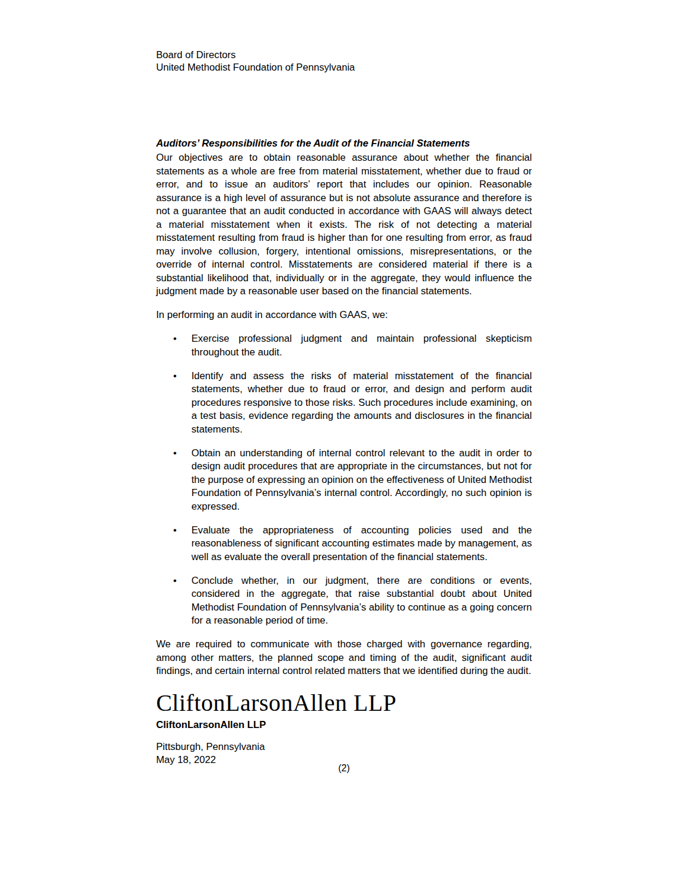Board of Directors
United Methodist Foundation of Pennsylvania
Auditors’ Responsibilities for the Audit of the Financial Statements
Our objectives are to obtain reasonable assurance about whether the financial statements as a whole are free from material misstatement, whether due to fraud or error, and to issue an auditors’ report that includes our opinion. Reasonable assurance is a high level of assurance but is not absolute assurance and therefore is not a guarantee that an audit conducted in accordance with GAAS will always detect a material misstatement when it exists. The risk of not detecting a material misstatement resulting from fraud is higher than for one resulting from error, as fraud may involve collusion, forgery, intentional omissions, misrepresentations, or the override of internal control. Misstatements are considered material if there is a substantial likelihood that, individually or in the aggregate, they would influence the judgment made by a reasonable user based on the financial statements.
In performing an audit in accordance with GAAS, we:
Exercise professional judgment and maintain professional skepticism throughout the audit.
Identify and assess the risks of material misstatement of the financial statements, whether due to fraud or error, and design and perform audit procedures responsive to those risks. Such procedures include examining, on a test basis, evidence regarding the amounts and disclosures in the financial statements.
Obtain an understanding of internal control relevant to the audit in order to design audit procedures that are appropriate in the circumstances, but not for the purpose of expressing an opinion on the effectiveness of United Methodist Foundation of Pennsylvania’s internal control. Accordingly, no such opinion is expressed.
Evaluate the appropriateness of accounting policies used and the reasonableness of significant accounting estimates made by management, as well as evaluate the overall presentation of the financial statements.
Conclude whether, in our judgment, there are conditions or events, considered in the aggregate, that raise substantial doubt about United Methodist Foundation of Pennsylvania’s ability to continue as a going concern for a reasonable period of time.
We are required to communicate with those charged with governance regarding, among other matters, the planned scope and timing of the audit, significant audit findings, and certain internal control related matters that we identified during the audit.
CliftonLarsonAllen LLP
CliftonLarsonAllen LLP
Pittsburgh, Pennsylvania
May 18, 2022
(2)